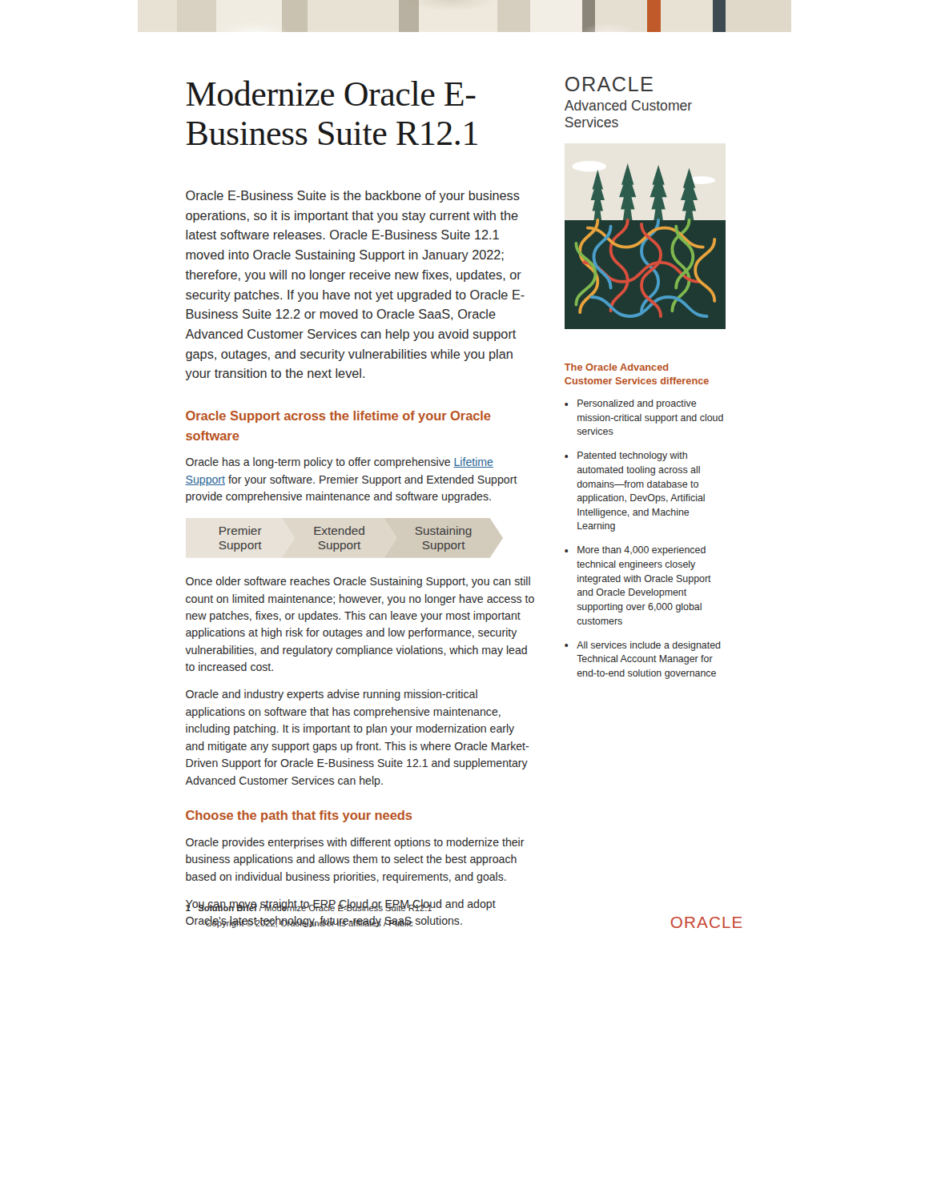Modernize Oracle E-Business Suite R12.1
Oracle E-Business Suite is the backbone of your business operations, so it is important that you stay current with the latest software releases. Oracle E-Business Suite 12.1 moved into Oracle Sustaining Support in January 2022; therefore, you will no longer receive new fixes, updates, or security patches. If you have not yet upgraded to Oracle E-Business Suite 12.2 or moved to Oracle SaaS, Oracle Advanced Customer Services can help you avoid support gaps, outages, and security vulnerabilities while you plan your transition to the next level.
Oracle Support across the lifetime of your Oracle software
Oracle has a long-term policy to offer comprehensive Lifetime Support for your software. Premier Support and Extended Support provide comprehensive maintenance and software upgrades.
Premier
Support
Extended
Support
Sustaining
Support
Once older software reaches Oracle Sustaining Support, you can still count on limited maintenance; however, you no longer have access to new patches, fixes, or updates. This can leave your most important applications at high risk for outages and low performance, security vulnerabilities, and regulatory compliance violations, which may lead to increased cost.
Oracle and industry experts advise running mission-critical applications on software that has comprehensive maintenance, including patching. It is important to plan your modernization early and mitigate any support gaps up front. This is where Oracle Market-Driven Support for Oracle E-Business Suite 12.1 and supplementary Advanced Customer Services can help.
Choose the path that fits your needs
Oracle provides enterprises with different options to modernize their business applications and allows them to select the best approach based on individual business priorities, requirements, and goals.
You can move straight to ERP Cloud or EPM Cloud and adopt Oracle's latest technology, future-ready SaaS solutions.
ORACLE
Advanced Customer
Services
The Oracle Advanced
Customer Services difference
Personalized and proactive mission-critical support and cloud services
Patented technology with automated tooling across all domains—from database to application, DevOps, Artificial Intelligence, and Machine Learning
More than 4,000 experienced technical engineers closely integrated with Oracle Support and Oracle Development supporting over 6,000 global customers
All services include a designated Technical Account Manager for end-to-end solution governance
1 Solution Brief / Modernize Oracle E-Business Suite R12.1
Copyright © 2022, Oracle and/or its affiliates / Public
ORACLE